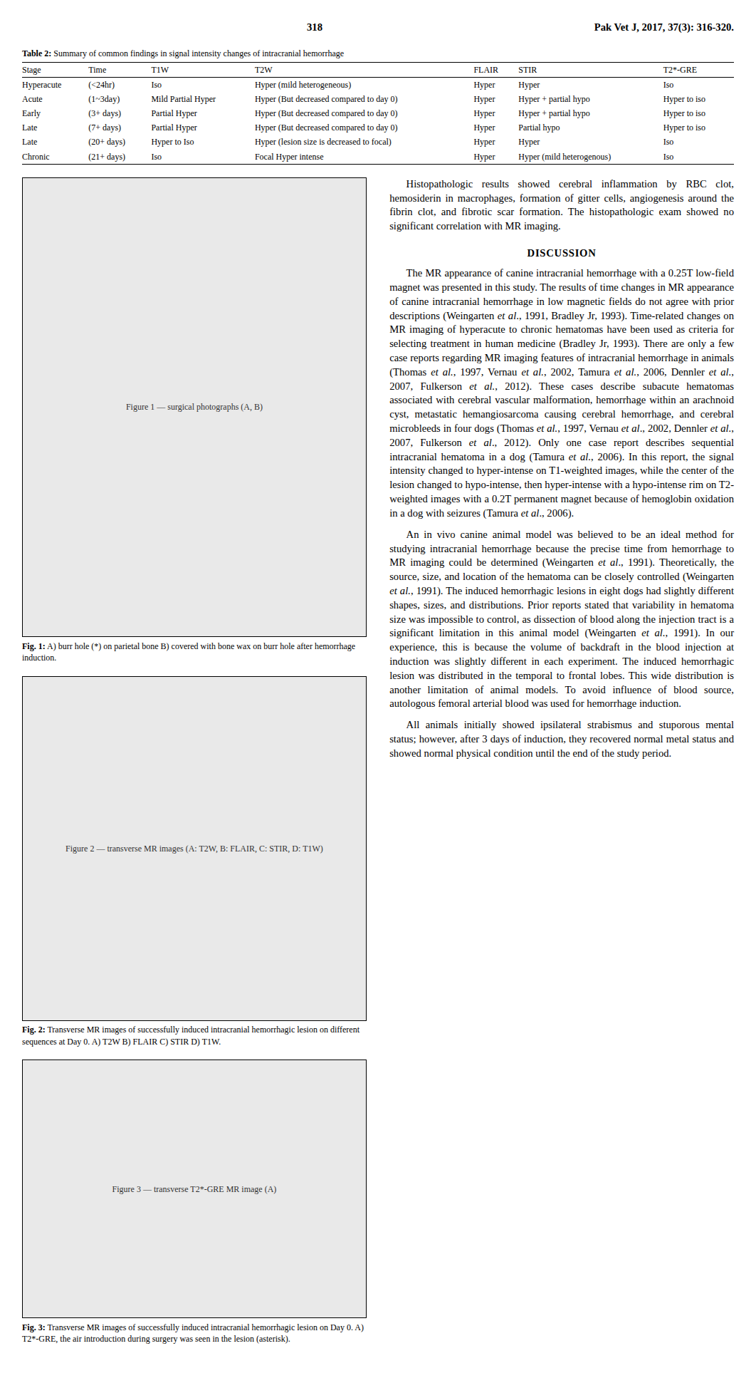318 Pak Vet J, 2017, 37(3): 316-320.
Table 2: Summary of common findings in signal intensity changes of intracranial hemorrhage
| Stage | Time | T1W | T2W | FLAIR | STIR | T2*-GRE |
| --- | --- | --- | --- | --- | --- | --- |
| Hyperacute | (<24hr) | Iso | Hyper (mild heterogeneous) | Hyper | Hyper | Iso |
| Acute | (1~3day) | Mild Partial Hyper | Hyper (But decreased compared to day 0) | Hyper | Hyper + partial hypo | Hyper to iso |
| Early | (3+ days) | Partial Hyper | Hyper (But decreased compared to day 0) | Hyper | Hyper + partial hypo | Hyper to iso |
| Late | (7+ days) | Partial Hyper | Hyper (But decreased compared to day 0) | Hyper | Partial hypo | Hyper to iso |
| Late | (20+ days) | Hyper to Iso | Hyper (lesion size is decreased to focal) | Hyper | Hyper | Iso |
| Chronic | (21+ days) | Iso | Focal Hyper intense | Hyper | Hyper (mild heterogenous) | Iso |
Figure 1 — surgical photographs (A, B)
Fig. 1: A) burr hole (*) on parietal bone B) covered with bone wax on burr hole after hemorrhage induction.
Figure 2 — transverse MR images (A: T2W, B: FLAIR, C: STIR, D: T1W)
Fig. 2: Transverse MR images of successfully induced intracranial hemorrhagic lesion on different sequences at Day 0. A) T2W B) FLAIR C) STIR D) T1W.
Figure 3 — transverse T2*-GRE MR image (A)
Fig. 3: Transverse MR images of successfully induced intracranial hemorrhagic lesion on Day 0. A) T2*-GRE, the air introduction during surgery was seen in the lesion (asterisk).
Histopathologic results showed cerebral inflammation by RBC clot, hemosiderin in macrophages, formation of gitter cells, angiogenesis around the fibrin clot, and fibrotic scar formation. The histopathologic exam showed no significant correlation with MR imaging.
DISCUSSION
The MR appearance of canine intracranial hemorrhage with a 0.25T low-field magnet was presented in this study. The results of time changes in MR appearance of canine intracranial hemorrhage in low magnetic fields do not agree with prior descriptions (Weingarten et al., 1991, Bradley Jr, 1993). Time-related changes on MR imaging of hyperacute to chronic hematomas have been used as criteria for selecting treatment in human medicine (Bradley Jr, 1993). There are only a few case reports regarding MR imaging features of intracranial hemorrhage in animals (Thomas et al., 1997, Vernau et al., 2002, Tamura et al., 2006, Dennler et al., 2007, Fulkerson et al., 2012). These cases describe subacute hematomas associated with cerebral vascular malformation, hemorrhage within an arachnoid cyst, metastatic hemangiosarcoma causing cerebral hemorrhage, and cerebral microbleeds in four dogs (Thomas et al., 1997, Vernau et al., 2002, Dennler et al., 2007, Fulkerson et al., 2012). Only one case report describes sequential intracranial hematoma in a dog (Tamura et al., 2006). In this report, the signal intensity changed to hyper-intense on T1-weighted images, while the center of the lesion changed to hypo-intense, then hyper-intense with a hypo-intense rim on T2-weighted images with a 0.2T permanent magnet because of hemoglobin oxidation in a dog with seizures (Tamura et al., 2006).
An in vivo canine animal model was believed to be an ideal method for studying intracranial hemorrhage because the precise time from hemorrhage to MR imaging could be determined (Weingarten et al., 1991). Theoretically, the source, size, and location of the hematoma can be closely controlled (Weingarten et al., 1991). The induced hemorrhagic lesions in eight dogs had slightly different shapes, sizes, and distributions. Prior reports stated that variability in hematoma size was impossible to control, as dissection of blood along the injection tract is a significant limitation in this animal model (Weingarten et al., 1991). In our experience, this is because the volume of backdraft in the blood injection at induction was slightly different in each experiment. The induced hemorrhagic lesion was distributed in the temporal to frontal lobes. This wide distribution is another limitation of animal models. To avoid influence of blood source, autologous femoral arterial blood was used for hemorrhage induction.
All animals initially showed ipsilateral strabismus and stuporous mental status; however, after 3 days of induction, they recovered normal metal status and showed normal physical condition until the end of the study period.